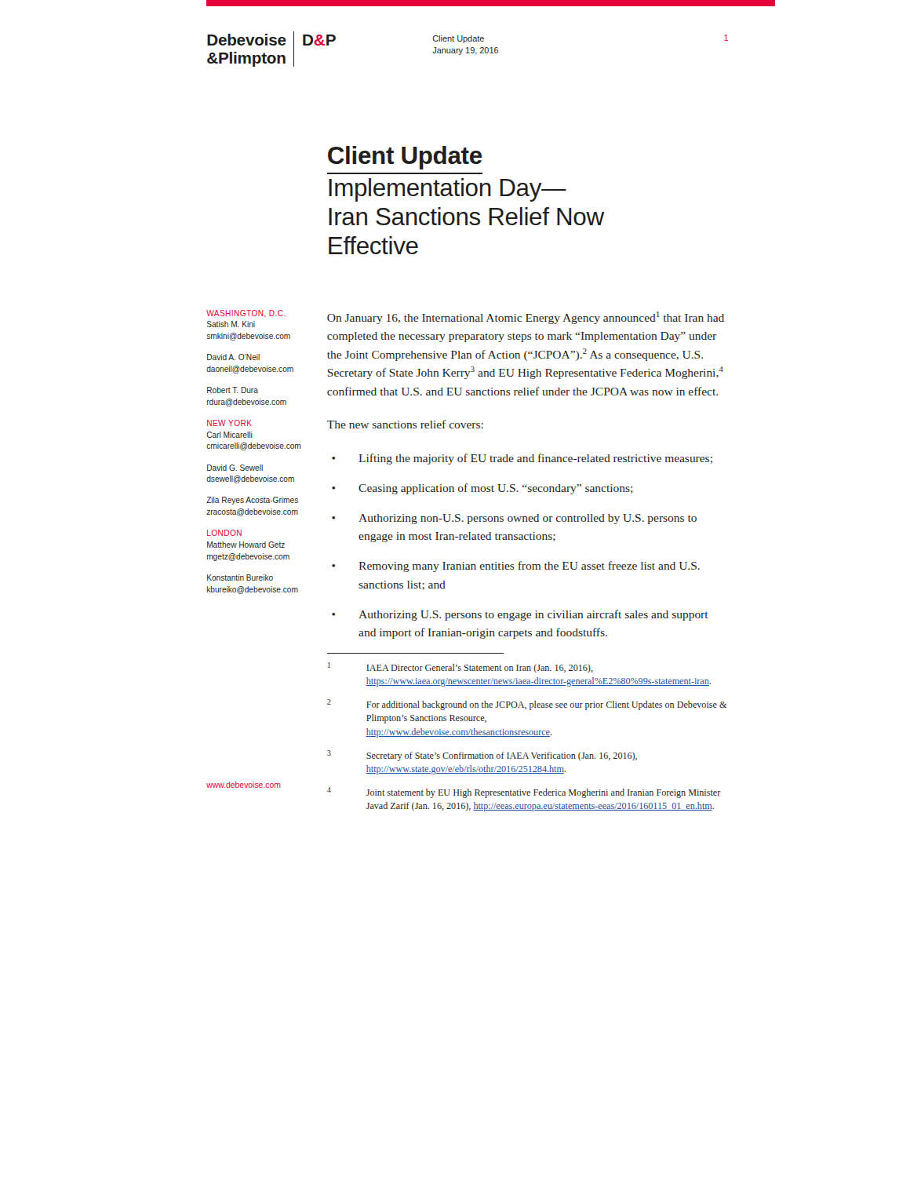Debevoise
&Plimpton D&P
Client Update
January 19, 2016
1
Client Update Implementation Day— Iran Sanctions Relief Now Effective
WASHINGTON, D.C.
Satish M. Kini smkini@debevoise.com
David A. O’Neil daoneil@debevoise.com
Robert T. Dura rdura@debevoise.com
NEW YORK
Carl Micarelli cmicarelli@debevoise.com
David G. Sewell dsewell@debevoise.com
Zila Reyes Acosta-Grimes zracosta@debevoise.com
LONDON
Matthew Howard Getz mgetz@debevoise.com
Konstantin Bureiko kbureiko@debevoise.com
On January 16, the International Atomic Energy Agency announced1 that Iran had completed the necessary preparatory steps to mark “Implementation Day” under the Joint Comprehensive Plan of Action (“JCPOA”).2 As a consequence, U.S. Secretary of State John Kerry3 and EU High Representative Federica Mogherini,4 confirmed that U.S. and EU sanctions relief under the JCPOA was now in effect.
The new sanctions relief covers:
Lifting the majority of EU trade and finance-related restrictive measures;
Ceasing application of most U.S. “secondary” sanctions;
Authorizing non-U.S. persons owned or controlled by U.S. persons to engage in most Iran-related transactions;
Removing many Iranian entities from the EU asset freeze list and U.S. sanctions list; and
Authorizing U.S. persons to engage in civilian aircraft sales and support and import of Iranian-origin carpets and foodstuffs.
1 IAEA Director General’s Statement on Iran (Jan. 16, 2016),
https://www.iaea.org/newscenter/news/iaea-director-general%E2%80%99s-statement-iran.
2 For additional background on the JCPOA, please see our prior Client Updates on Debevoise & Plimpton’s Sanctions Resource,
http://www.debevoise.com/thesanctionsresource.
3 Secretary of State’s Confirmation of IAEA Verification (Jan. 16, 2016),
http://www.state.gov/e/eb/rls/othr/2016/251284.htm.
4 Joint statement by EU High Representative Federica Mogherini and Iranian Foreign Minister Javad Zarif (Jan. 16, 2016), http://eeas.europa.eu/statements-eeas/2016/160115_01_en.htm.
www.debevoise.com